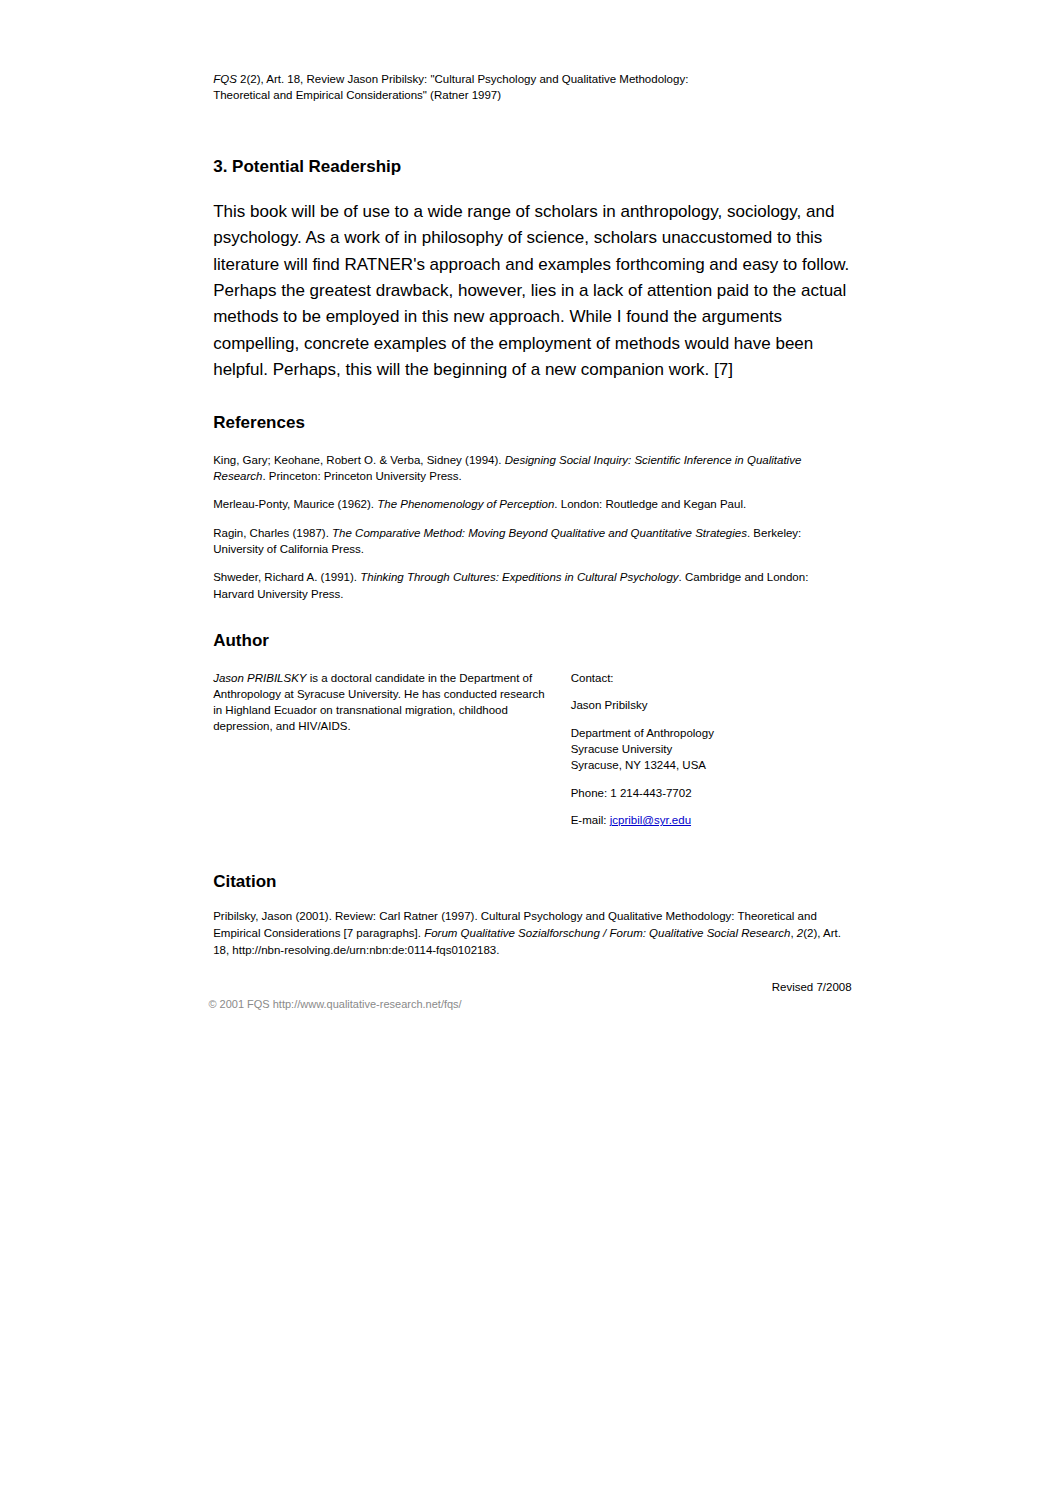FQS 2(2), Art. 18, Review Jason Pribilsky: "Cultural Psychology and Qualitative Methodology:
Theoretical and Empirical Considerations" (Ratner 1997)
3. Potential Readership
This book will be of use to a wide range of scholars in anthropology, sociology, and psychology. As a work of in philosophy of science, scholars unaccustomed to this literature will find RATNER's approach and examples forthcoming and easy to follow. Perhaps the greatest drawback, however, lies in a lack of attention paid to the actual methods to be employed in this new approach. While I found the arguments compelling, concrete examples of the employment of methods would have been helpful. Perhaps, this will the beginning of a new companion work. [7]
References
King, Gary; Keohane, Robert O. & Verba, Sidney (1994). Designing Social Inquiry: Scientific Inference in Qualitative Research. Princeton: Princeton University Press.
Merleau-Ponty, Maurice (1962). The Phenomenology of Perception. London: Routledge and Kegan Paul.
Ragin, Charles (1987). The Comparative Method: Moving Beyond Qualitative and Quantitative Strategies. Berkeley: University of California Press.
Shweder, Richard A. (1991). Thinking Through Cultures: Expeditions in Cultural Psychology. Cambridge and London: Harvard University Press.
Author
Jason PRIBILSKY is a doctoral candidate in the Department of Anthropology at Syracuse University. He has conducted research in Highland Ecuador on transnational migration, childhood depression, and HIV/AIDS.
Contact:
Jason Pribilsky
Department of Anthropology
Syracuse University
Syracuse, NY 13244, USA
Phone: 1 214-443-7702
E-mail: jcpribil@syr.edu
Citation
Pribilsky, Jason (2001). Review: Carl Ratner (1997). Cultural Psychology and Qualitative Methodology: Theoretical and Empirical Considerations [7 paragraphs]. Forum Qualitative Sozialforschung / Forum: Qualitative Social Research, 2(2), Art. 18, http://nbn-resolving.de/urn:nbn:de:0114-fqs0102183.
Revised 7/2008
© 2001 FQS http://www.qualitative-research.net/fqs/